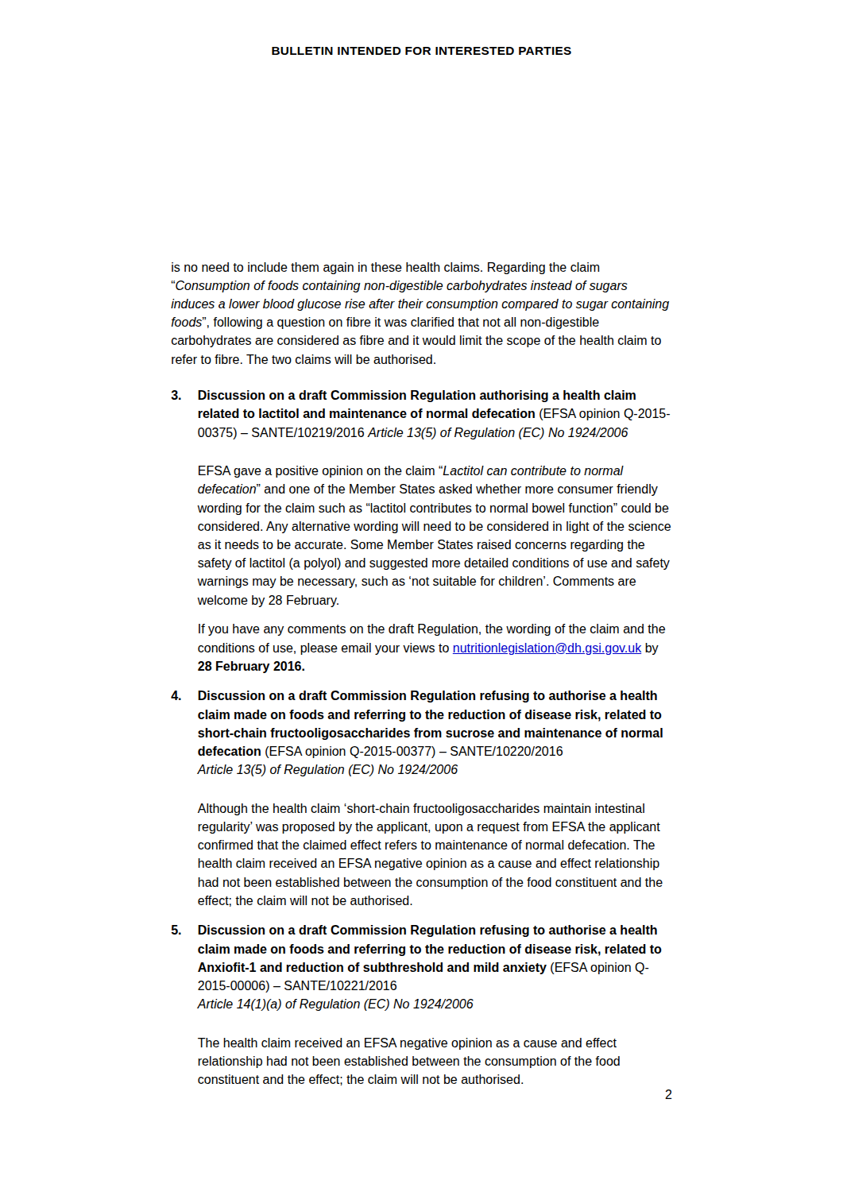BULLETIN INTENDED FOR INTERESTED PARTIES
is no need to include them again in these health claims. Regarding the claim “Consumption of foods containing non-digestible carbohydrates instead of sugars induces a lower blood glucose rise after their consumption compared to sugar containing foods”, following a question on fibre it was clarified that not all non-digestible carbohydrates are considered as fibre and it would limit the scope of the health claim to refer to fibre. The two claims will be authorised.
Discussion on a draft Commission Regulation authorising a health claim related to lactitol and maintenance of normal defecation (EFSA opinion Q-2015-00375) – SANTE/10219/2016 Article 13(5) of Regulation (EC) No 1924/2006
EFSA gave a positive opinion on the claim “Lactitol can contribute to normal defecation” and one of the Member States asked whether more consumer friendly wording for the claim such as “lactitol contributes to normal bowel function” could be considered. Any alternative wording will need to be considered in light of the science as it needs to be accurate. Some Member States raised concerns regarding the safety of lactitol (a polyol) and suggested more detailed conditions of use and safety warnings may be necessary, such as ‘not suitable for children’. Comments are welcome by 28 February.
If you have any comments on the draft Regulation, the wording of the claim and the conditions of use, please email your views to nutritionlegislation@dh.gsi.gov.uk by 28 February 2016.
Discussion on a draft Commission Regulation refusing to authorise a health claim made on foods and referring to the reduction of disease risk, related to short-chain fructooligosaccharides from sucrose and maintenance of normal defecation (EFSA opinion Q-2015-00377) – SANTE/10220/2016
Article 13(5) of Regulation (EC) No 1924/2006
Although the health claim ‘short-chain fructooligosaccharides maintain intestinal regularity’ was proposed by the applicant, upon a request from EFSA the applicant confirmed that the claimed effect refers to maintenance of normal defecation. The health claim received an EFSA negative opinion as a cause and effect relationship had not been established between the consumption of the food constituent and the effect; the claim will not be authorised.
Discussion on a draft Commission Regulation refusing to authorise a health claim made on foods and referring to the reduction of disease risk, related to Anxiofit-1 and reduction of subthreshold and mild anxiety (EFSA opinion Q-2015-00006) – SANTE/10221/2016
Article 14(1)(a) of Regulation (EC) No 1924/2006
The health claim received an EFSA negative opinion as a cause and effect relationship had not been established between the consumption of the food constituent and the effect; the claim will not be authorised.
2